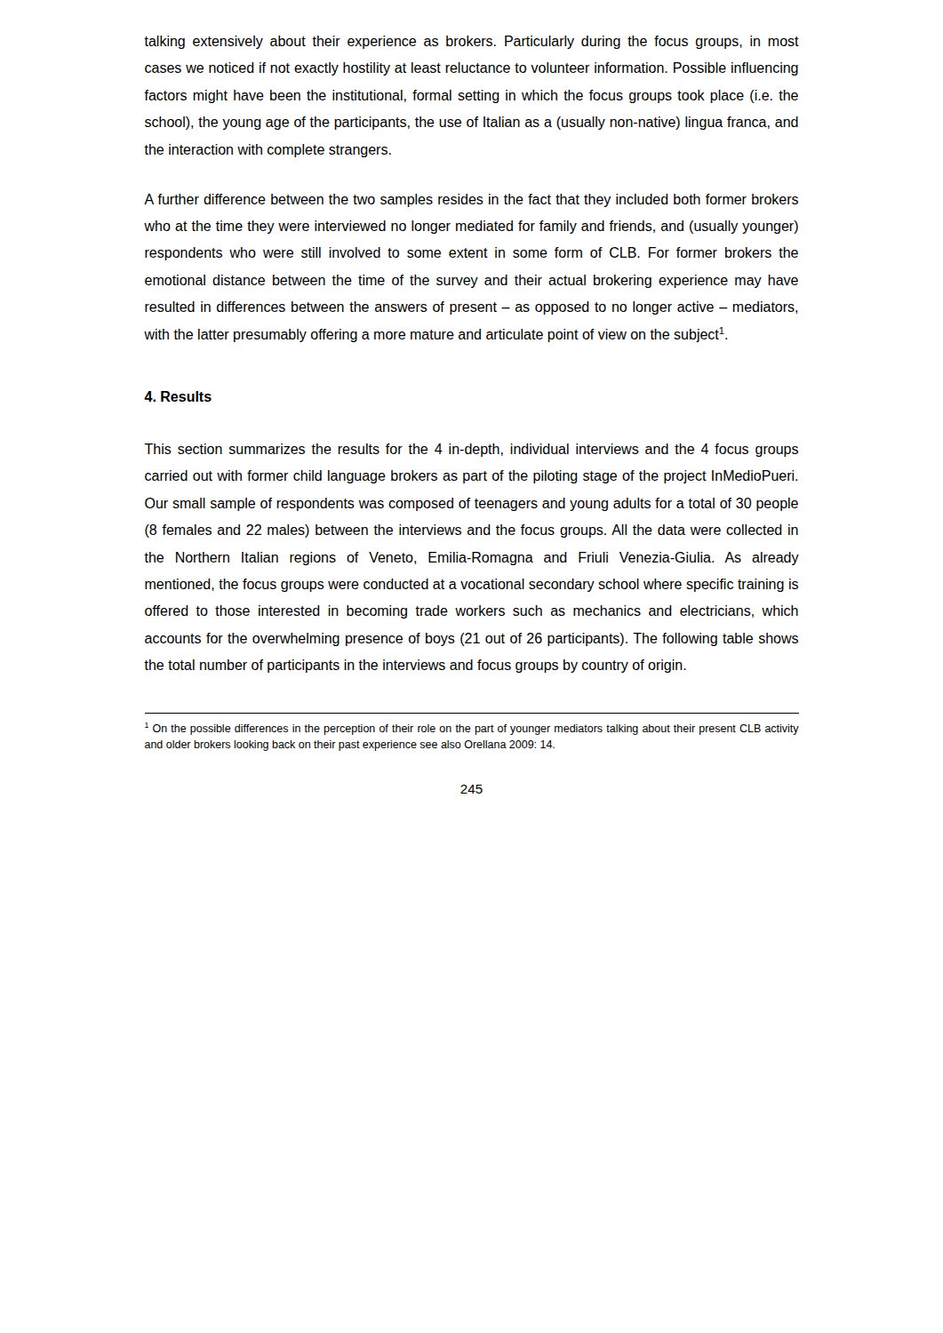talking extensively about their experience as brokers. Particularly during the focus groups, in most cases we noticed if not exactly hostility at least reluctance to volunteer information. Possible influencing factors might have been the institutional, formal setting in which the focus groups took place (i.e. the school), the young age of the participants, the use of Italian as a (usually non-native) lingua franca, and the interaction with complete strangers.
A further difference between the two samples resides in the fact that they included both former brokers who at the time they were interviewed no longer mediated for family and friends, and (usually younger) respondents who were still involved to some extent in some form of CLB. For former brokers the emotional distance between the time of the survey and their actual brokering experience may have resulted in differences between the answers of present – as opposed to no longer active – mediators, with the latter presumably offering a more mature and articulate point of view on the subject1.
4. Results
This section summarizes the results for the 4 in-depth, individual interviews and the 4 focus groups carried out with former child language brokers as part of the piloting stage of the project InMedioPueri. Our small sample of respondents was composed of teenagers and young adults for a total of 30 people (8 females and 22 males) between the interviews and the focus groups. All the data were collected in the Northern Italian regions of Veneto, Emilia-Romagna and Friuli Venezia-Giulia. As already mentioned, the focus groups were conducted at a vocational secondary school where specific training is offered to those interested in becoming trade workers such as mechanics and electricians, which accounts for the overwhelming presence of boys (21 out of 26 participants). The following table shows the total number of participants in the interviews and focus groups by country of origin.
1 On the possible differences in the perception of their role on the part of younger mediators talking about their present CLB activity and older brokers looking back on their past experience see also Orellana 2009: 14.
245